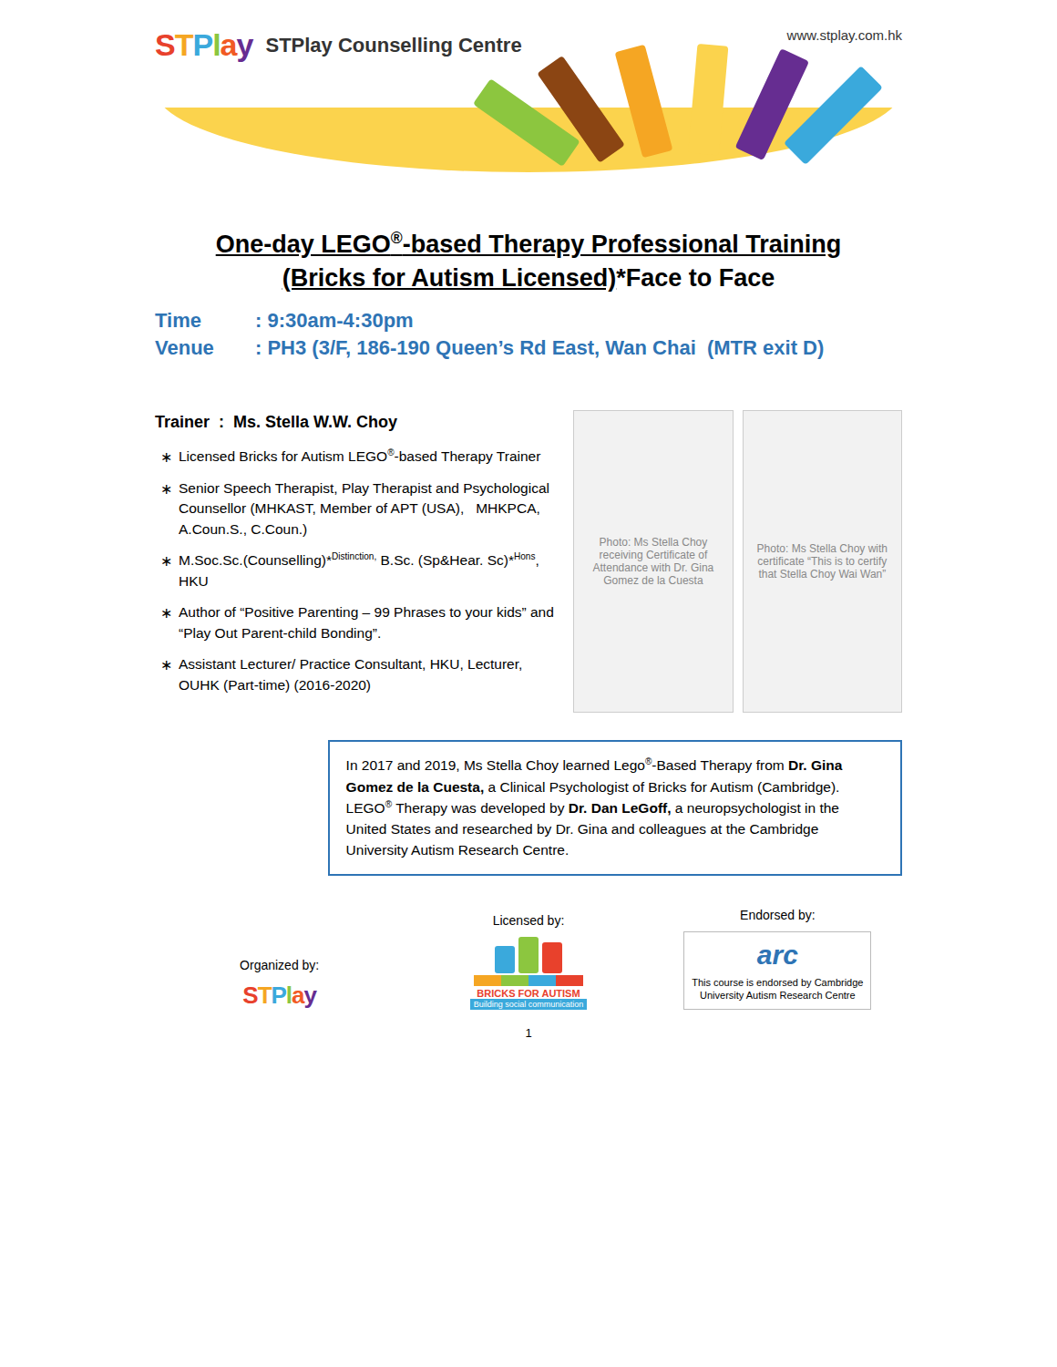www.stplay.com.hk
STPlay
STPlay Counselling Centre
One-day LEGO®-based Therapy Professional Training
(Bricks for Autism Licensed)*Face to Face
Time: 9:30am-4:30pm
Venue: PH3 (3/F, 186-190 Queen’s Rd East, Wan Chai (MTR exit D)
Trainer : Ms. Stella W.W. Choy
Licensed Bricks for Autism LEGO®-based Therapy Trainer
Senior Speech Therapist, Play Therapist and Psychological Counsellor (MHKAST, Member of APT (USA), MHKPCA, A.Coun.S., C.Coun.)
M.Soc.Sc.(Counselling)*Distinction, B.Sc. (Sp&Hear. Sc)*Hons, HKU
Author of “Positive Parenting – 99 Phrases to your kids” and “Play Out Parent-child Bonding”.
Assistant Lecturer/ Practice Consultant, HKU, Lecturer, OUHK (Part-time) (2016-2020)
Photo: Ms Stella Choy receiving Certificate of Attendance with Dr. Gina Gomez de la Cuesta
Photo: Ms Stella Choy with certificate “This is to certify that Stella Choy Wai Wan”
In 2017 and 2019, Ms Stella Choy learned Lego®-Based Therapy from Dr. Gina Gomez de la Cuesta, a Clinical Psychologist of Bricks for Autism (Cambridge). LEGO® Therapy was developed by Dr. Dan LeGoff, a neuropsychologist in the United States and researched by Dr. Gina and colleagues at the Cambridge University Autism Research Centre.
Organized by:
STPlay
Licensed by:
BRICKS FOR AUTISM
Building social communication
Endorsed by:
arc
This course is endorsed by Cambridge
University Autism Research Centre
1